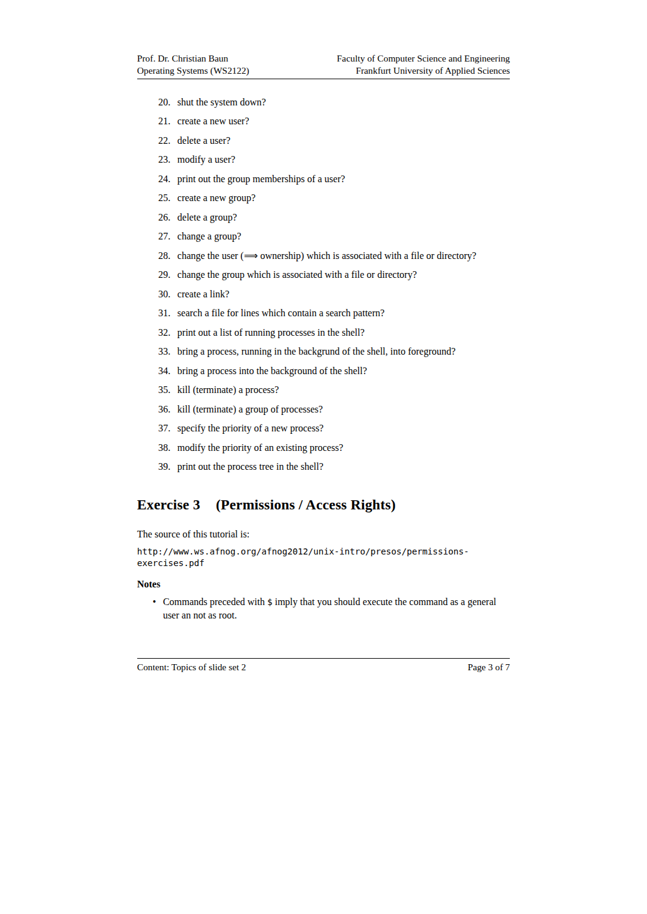| Prof. Dr. Christian Baun | Faculty of Computer Science and Engineering |
| Operating Systems (WS2122) | Frankfurt University of Applied Sciences |
20. shut the system down?
21. create a new user?
22. delete a user?
23. modify a user?
24. print out the group memberships of a user?
25. create a new group?
26. delete a group?
27. change a group?
28. change the user (⟹ ownership) which is associated with a file or directory?
29. change the group which is associated with a file or directory?
30. create a link?
31. search a file for lines which contain a search pattern?
32. print out a list of running processes in the shell?
33. bring a process, running in the backgrund of the shell, into foreground?
34. bring a process into the background of the shell?
35. kill (terminate) a process?
36. kill (terminate) a group of processes?
37. specify the priority of a new process?
38. modify the priority of an existing process?
39. print out the process tree in the shell?
Exercise 3 (Permissions / Access Rights)
The source of this tutorial is:
http://www.ws.afnog.org/afnog2012/unix-intro/presos/permissions-exercises.pdf
Notes
Commands preceded with $ imply that you should execute the command as a general user an not as root.
| Content: Topics of slide set 2 | Page 3 of 7 |